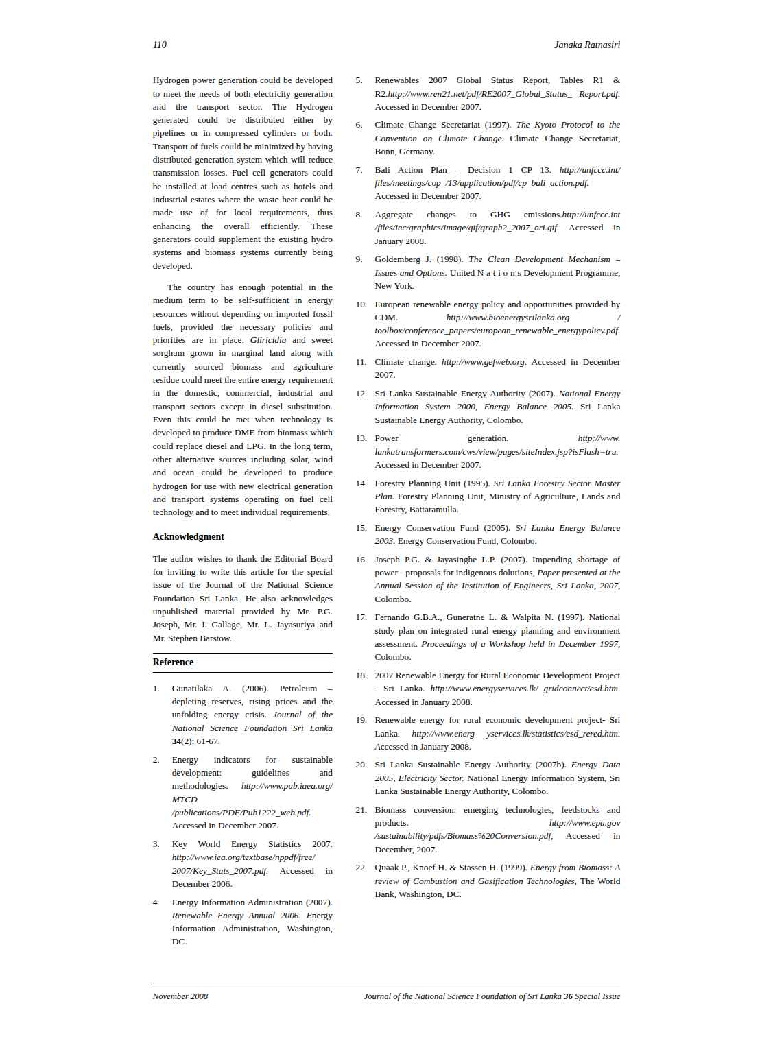110 Janaka Ratnasiri
Hydrogen power generation could be developed to meet the needs of both electricity generation and the transport sector. The Hydrogen generated could be distributed either by pipelines or in compressed cylinders or both. Transport of fuels could be minimized by having distributed generation system which will reduce transmission losses. Fuel cell generators could be installed at load centres such as hotels and industrial estates where the waste heat could be made use of for local requirements, thus enhancing the overall efficiently. These generators could supplement the existing hydro systems and biomass systems currently being developed.
The country has enough potential in the medium term to be self-sufficient in energy resources without depending on imported fossil fuels, provided the necessary policies and priorities are in place. Gliricidia and sweet sorghum grown in marginal land along with currently sourced biomass and agriculture residue could meet the entire energy requirement in the domestic, commercial, industrial and transport sectors except in diesel substitution. Even this could be met when technology is developed to produce DME from biomass which could replace diesel and LPG. In the long term, other alternative sources including solar, wind and ocean could be developed to produce hydrogen for use with new electrical generation and transport systems operating on fuel cell technology and to meet individual requirements.
Acknowledgment
The author wishes to thank the Editorial Board for inviting to write this article for the special issue of the Journal of the National Science Foundation Sri Lanka. He also acknowledges unpublished material provided by Mr. P.G. Joseph, Mr. I. Gallage, Mr. L. Jayasuriya and Mr. Stephen Barstow.
Reference
Gunatilaka A. (2006). Petroleum – depleting reserves, rising prices and the unfolding energy crisis. Journal of the National Science Foundation Sri Lanka 34(2): 61-67.
Energy indicators for sustainable development: guidelines and methodologies. http://www.pub.iaea.org/ MTCD /publications/PDF/Pub1222_web.pdf. Accessed in December 2007.
Key World Energy Statistics 2007. http://www.iea.org/textbase/nppdf/free/ 2007/Key_Stats_2007.pdf. Accessed in December 2006.
Energy Information Administration (2007). Renewable Energy Annual 2006. Energy Information Administration, Washington, DC.
Renewables 2007 Global Status Report, Tables R1 & R2.http://www.ren21.net/pdf/RE2007_Global_Status_ Report.pdf. Accessed in December 2007.
Climate Change Secretariat (1997). The Kyoto Protocol to the Convention on Climate Change. Climate Change Secretariat, Bonn, Germany.
Bali Action Plan – Decision 1 CP 13. http://unfccc.int/ files/meetings/cop_/13/application/pdf/cp_bali_action.pdf. Accessed in December 2007.
Aggregate changes to GHG emissions.http://unfccc.int /files/inc/graphics/image/gif/graph2_2007_ori.gif. Accessed in January 2008.
Goldemberg J. (1998). The Clean Development Mechanism – Issues and Options. United N a t i o n s Development Programme, New York.
European renewable energy policy and opportunities provided by CDM. http://www.bioenergysrilanka.org / toolbox/conference_papers/european_renewable_energypolicy.pdf. Accessed in December 2007.
Climate change. http://www.gefweb.org. Accessed in December 2007.
Sri Lanka Sustainable Energy Authority (2007). National Energy Information System 2000, Energy Balance 2005. Sri Lanka Sustainable Energy Authority, Colombo.
Power generation. http://www. lankatransformers.com/cws/view/pages/siteIndex.jsp?isFlash=tru. Accessed in December 2007.
Forestry Planning Unit (1995). Sri Lanka Forestry Sector Master Plan. Forestry Planning Unit, Ministry of Agriculture, Lands and Forestry, Battaramulla.
Energy Conservation Fund (2005). Sri Lanka Energy Balance 2003. Energy Conservation Fund, Colombo.
Joseph P.G. & Jayasinghe L.P. (2007). Impending shortage of power - proposals for indigenous dolutions, Paper presented at the Annual Session of the Institution of Engineers, Sri Lanka, 2007, Colombo.
Fernando G.B.A., Guneratne L. & Walpita N. (1997). National study plan on integrated rural energy planning and environment assessment. Proceedings of a Workshop held in December 1997, Colombo.
2007 Renewable Energy for Rural Economic Development Project - Sri Lanka. http://www.energyservices.lk/ gridconnect/esd.htm. Accessed in January 2008.
Renewable energy for rural economic development project- Sri Lanka. http://www.energ yservices.lk/statistics/esd_rered.htm. Accessed in January 2008.
Sri Lanka Sustainable Energy Authority (2007b). Energy Data 2005, Electricity Sector. National Energy Information System, Sri Lanka Sustainable Energy Authority, Colombo.
Biomass conversion: emerging technologies, feedstocks and products. http://www.epa.gov /sustainability/pdfs/Biomass%20Conversion.pdf, Accessed in December, 2007.
Quaak P., Knoef H. & Stassen H. (1999). Energy from Biomass: A review of Combustion and Gasification Technologies, The World Bank, Washington, DC.
November 2008 Journal of the National Science Foundation of Sri Lanka 36 Special Issue